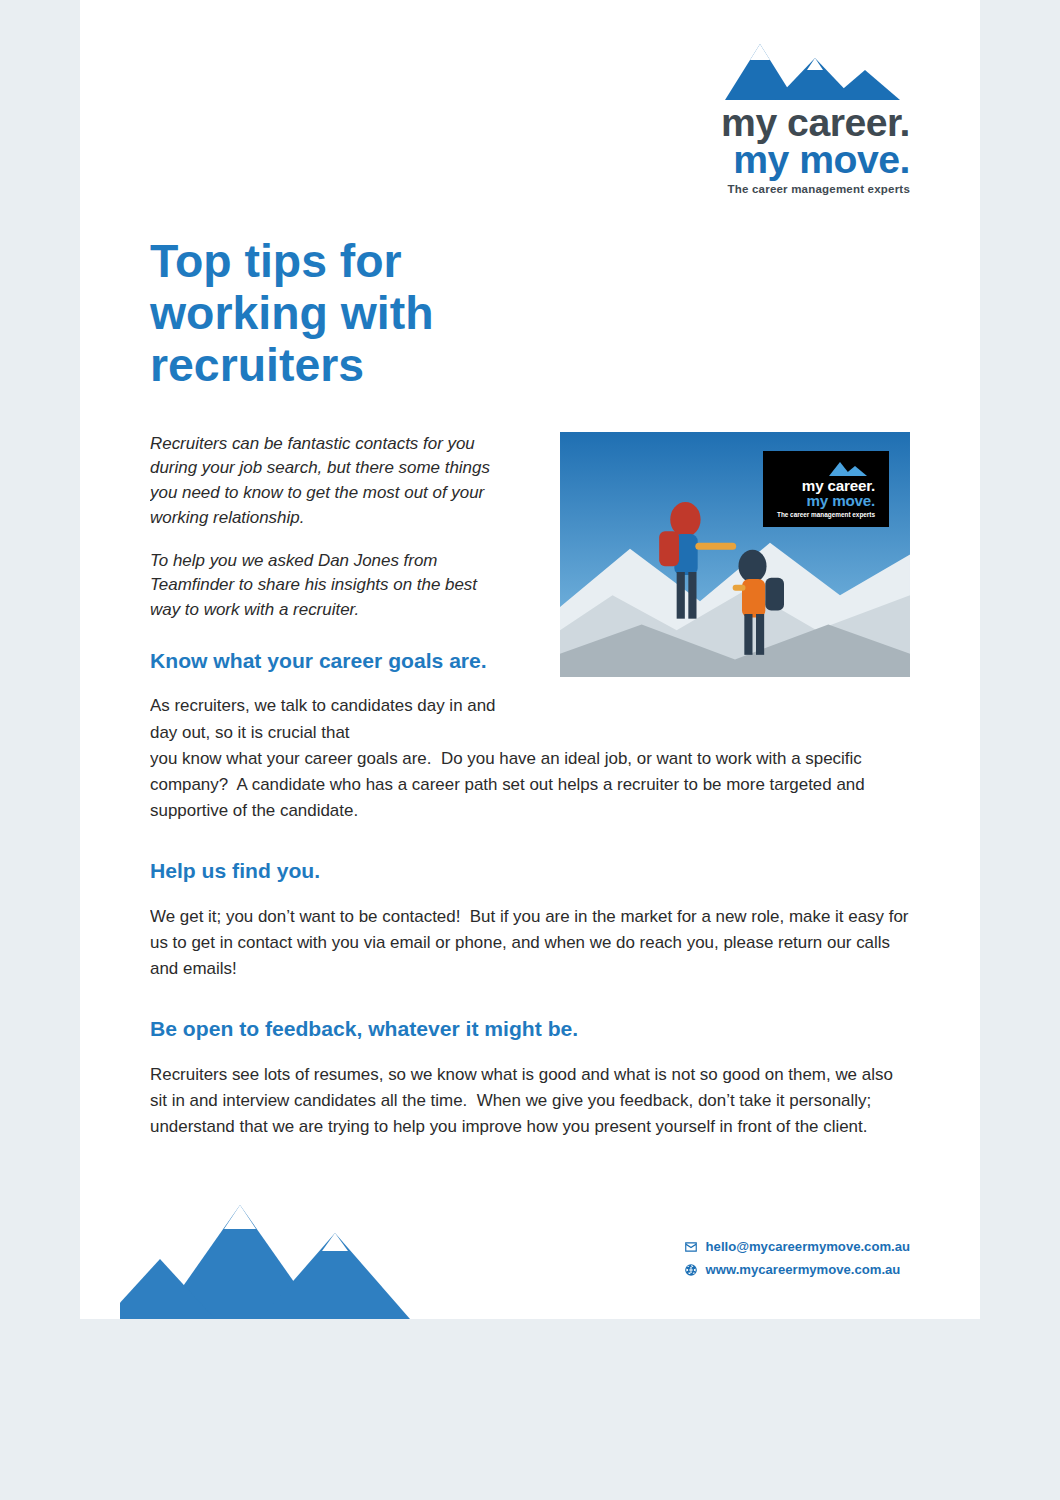my career.
my move.
The career management experts
Top tips for working with recruiters
my career.
my move.
The career management experts
Recruiters can be fantastic contacts for you during your job search, but there some things you need to know to get the most out of your working relationship.
To help you we asked Dan Jones from Teamfinder to share his insights on the best way to work with a recruiter.
Know what your career goals are.
As recruiters, we talk to candidates day in and day out, so it is crucial that
you know what your career goals are. Do you have an ideal job, or want to work with a specific company? A candidate who has a career path set out helps a recruiter to be more targeted and supportive of the candidate.
Help us find you.
We get it; you don’t want to be contacted! But if you are in the market for a new role, make it easy for us to get in contact with you via email or phone, and when we do reach you, please return our calls and emails!
Be open to feedback, whatever it might be.
Recruiters see lots of resumes, so we know what is good and what is not so good on them, we also sit in and interview candidates all the time. When we give you feedback, don’t take it personally; understand that we are trying to help you improve how you present yourself in front of the client.
hello@mycareermymove.com.au
www.mycareermymove.com.au